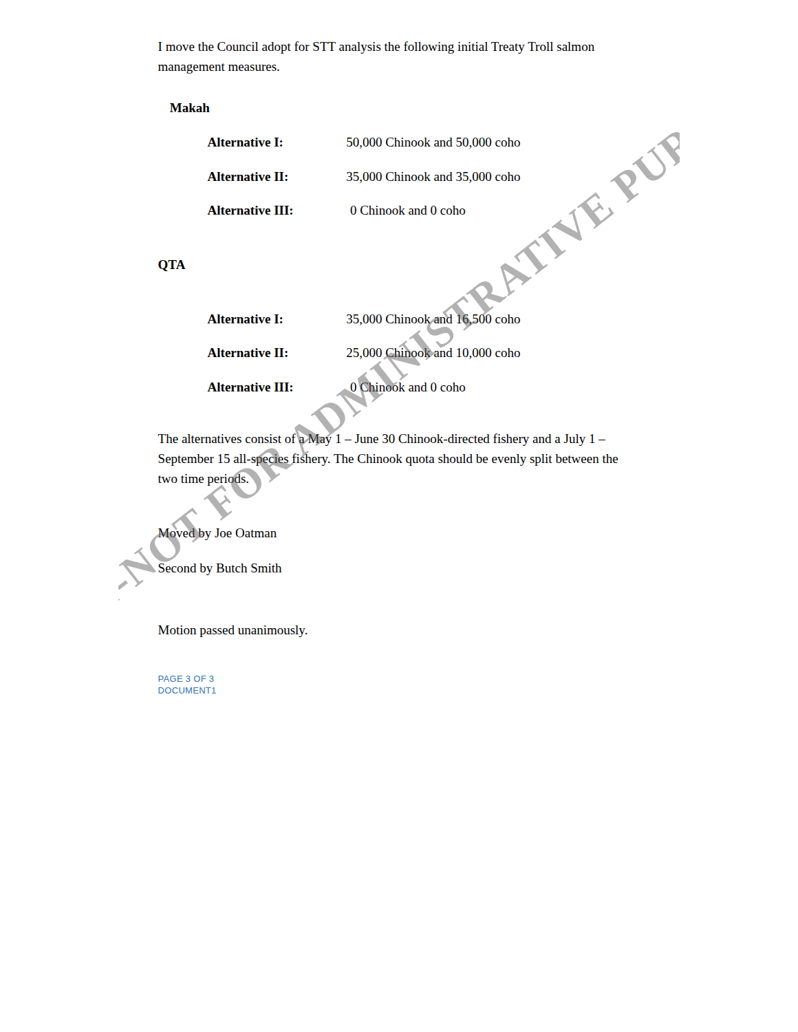DRAFT-NOT FOR ADMINISTRATIVE PURPOSES
I move the Council adopt for STT analysis the following initial Treaty Troll salmon management measures.
Makah
Alternative I: 50,000 Chinook and 50,000 coho
Alternative II: 35,000 Chinook and 35,000 coho
Alternative III: 0 Chinook and 0 coho
QTA
Alternative I: 35,000 Chinook and 16,500 coho
Alternative II: 25,000 Chinook and 10,000 coho
Alternative III: 0 Chinook and 0 coho
The alternatives consist of a May 1 – June 30 Chinook-directed fishery and a July 1 – September 15 all-species fishery. The Chinook quota should be evenly split between the two time periods.
Moved by Joe Oatman
Second by Butch Smith
Motion passed unanimously.
PAGE 3 OF 3
DOCUMENT1